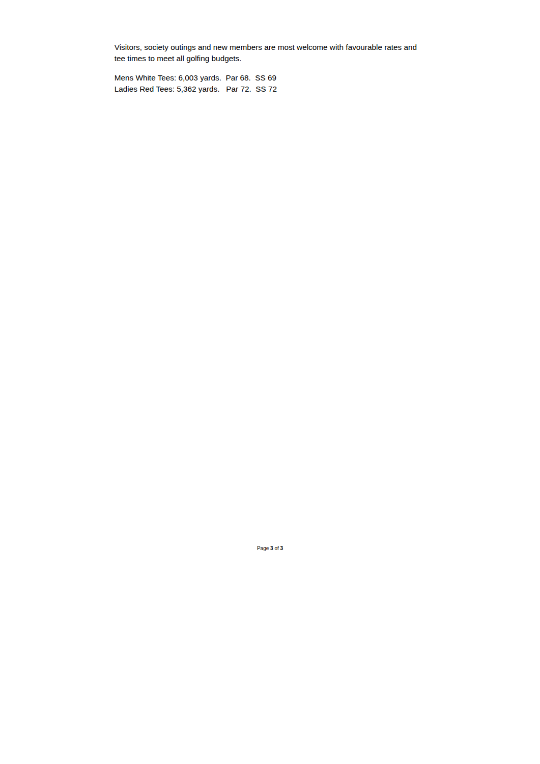Visitors, society outings and new members are most welcome with favourable rates and tee times to meet all golfing budgets.
Mens White Tees: 6,003 yards. Par 68. SS 69
Ladies Red Tees: 5,362 yards. Par 72. SS 72
Page 3 of 3